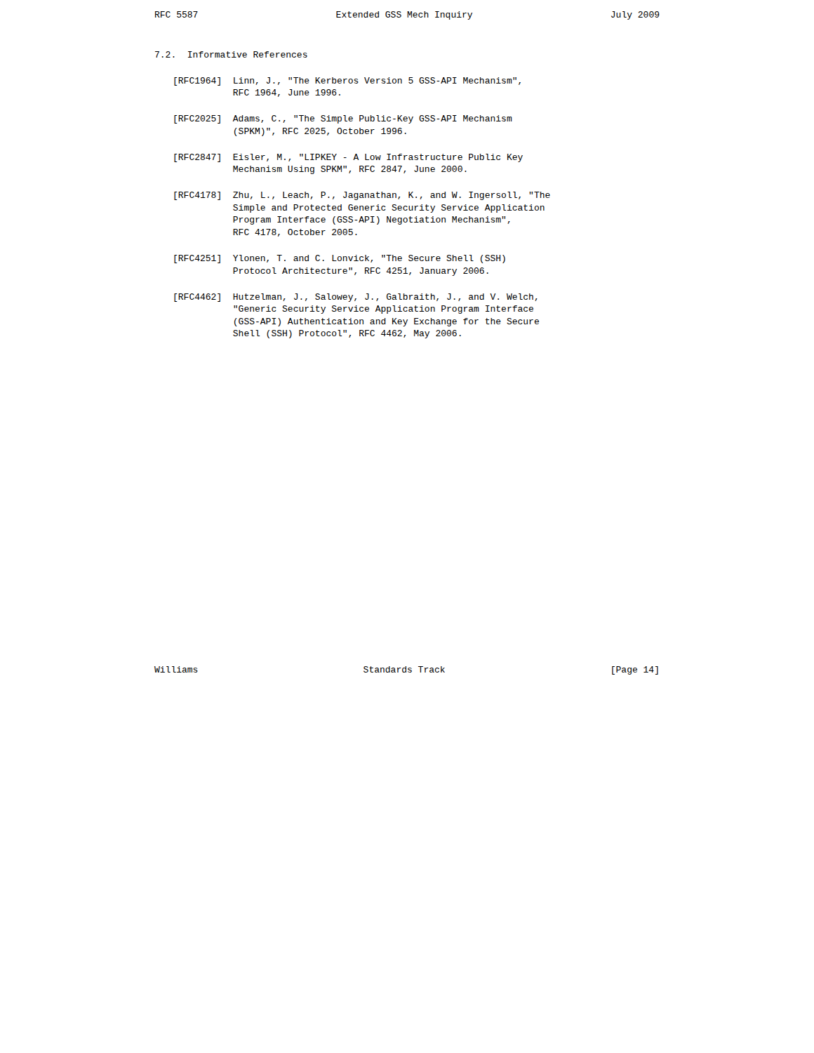RFC 5587 Extended GSS Mech Inquiry July 2009
7.2. Informative References
[RFC1964]
Linn, J., "The Kerberos Version 5 GSS-API Mechanism",
RFC 1964, June 1996.
[RFC2025]
Adams, C., "The Simple Public-Key GSS-API Mechanism
(SPKM)", RFC 2025, October 1996.
[RFC2847]
Eisler, M., "LIPKEY - A Low Infrastructure Public Key
Mechanism Using SPKM", RFC 2847, June 2000.
[RFC4178]
Zhu, L., Leach, P., Jaganathan, K., and W. Ingersoll, "The
Simple and Protected Generic Security Service Application
Program Interface (GSS-API) Negotiation Mechanism",
RFC 4178, October 2005.
[RFC4251]
Ylonen, T. and C. Lonvick, "The Secure Shell (SSH)
Protocol Architecture", RFC 4251, January 2006.
[RFC4462]
Hutzelman, J., Salowey, J., Galbraith, J., and V. Welch,
"Generic Security Service Application Program Interface
(GSS-API) Authentication and Key Exchange for the Secure
Shell (SSH) Protocol", RFC 4462, May 2006.
Williams Standards Track [Page 14]